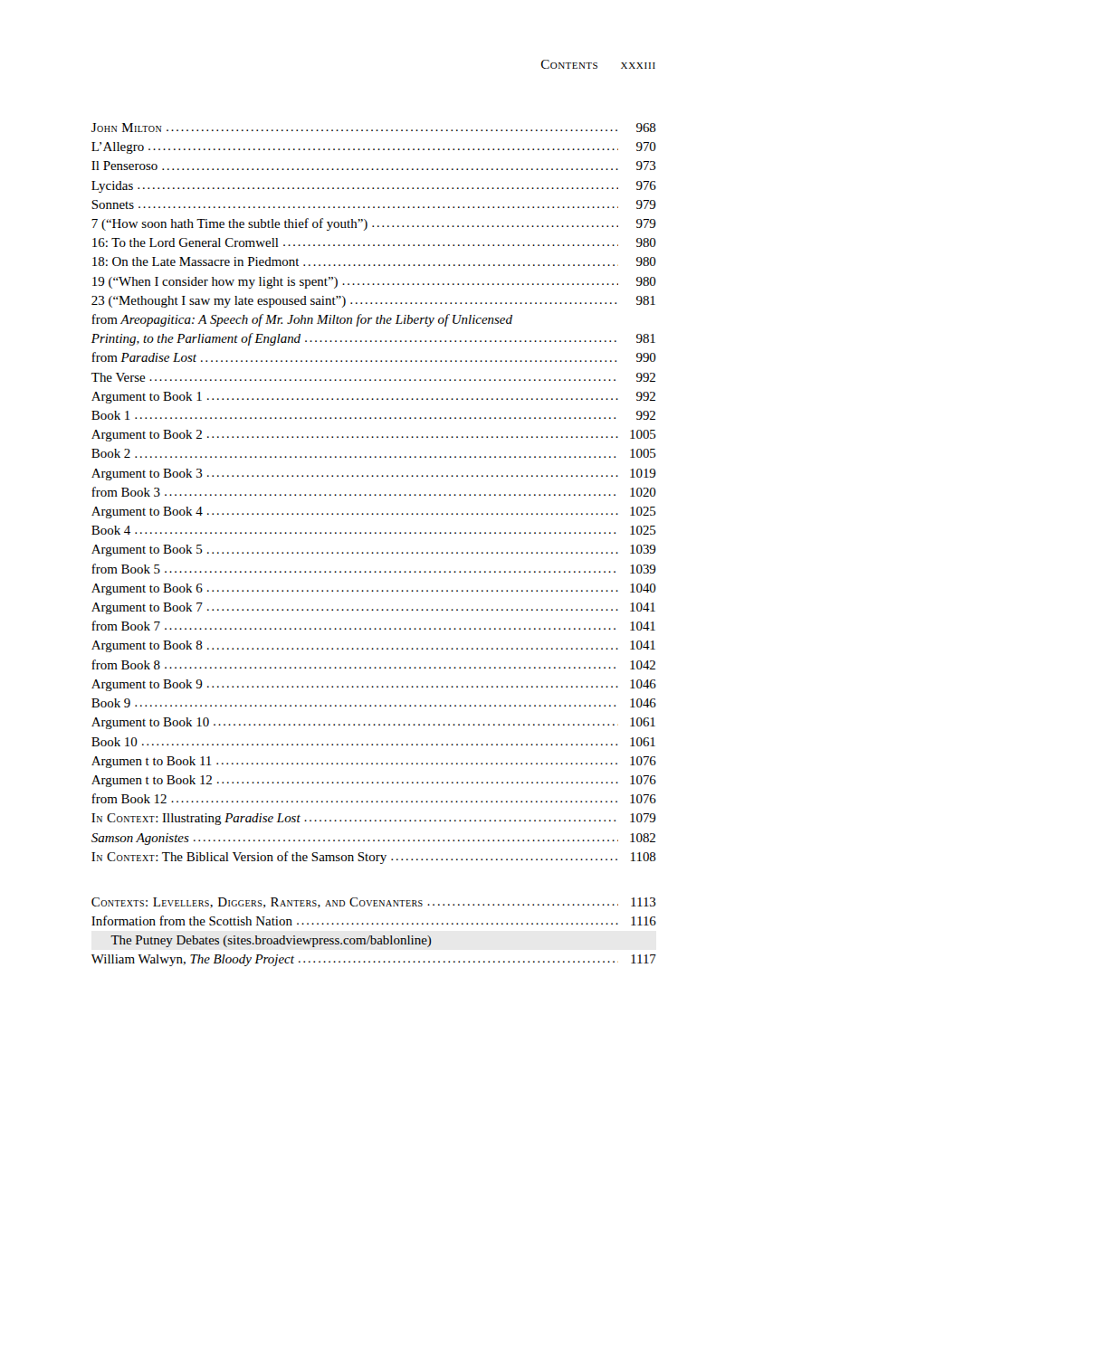Contents xxxiii
John Milton ................................................................................................................... 968
L’Allegro ................................................................................................................... 970
Il Penseroso ................................................................................................................... 973
Lycidas ................................................................................................................... 976
Sonnets ................................................................................................................... 979
7 (“How soon hath Time the subtle thief of youth”) ................................................................................................................... 979
16: To the Lord General Cromwell ................................................................................................................... 980
18: On the Late Massacre in Piedmont ................................................................................................................... 980
19 (“When I consider how my light is spent”) ................................................................................................................... 980
23 (“Methought I saw my late espoused saint”) ................................................................................................................... 981
from Areopagitica: A Speech of Mr. John Milton for the Liberty of Unlicensed
Printing, to the Parliament of England ................................................................................................................... 981
from Paradise Lost ................................................................................................................... 990
The Verse ................................................................................................................... 992
Argument to Book 1 ................................................................................................................... 992
Book 1 ................................................................................................................... 992
Argument to Book 2 ................................................................................................................... 1005
Book 2 ................................................................................................................... 1005
Argument to Book 3 ................................................................................................................... 1019
from Book 3 ................................................................................................................... 1020
Argument to Book 4 ................................................................................................................... 1025
Book 4 ................................................................................................................... 1025
Argument to Book 5 ................................................................................................................... 1039
from Book 5 ................................................................................................................... 1039
Argument to Book 6 ................................................................................................................... 1040
Argument to Book 7 ................................................................................................................... 1041
from Book 7 ................................................................................................................... 1041
Argument to Book 8 ................................................................................................................... 1041
from Book 8 ................................................................................................................... 1042
Argument to Book 9 ................................................................................................................... 1046
Book 9 ................................................................................................................... 1046
Argument to Book 10 ................................................................................................................... 1061
Book 10 ................................................................................................................... 1061
Argumen t to Book 11 ................................................................................................................... 1076
Argumen t to Book 12 ................................................................................................................... 1076
from Book 12 ................................................................................................................... 1076
In Context: Illustrating Paradise Lost ................................................................................................................... 1079
Samson Agonistes ................................................................................................................... 1082
In Context: The Biblical Version of the Samson Story ................................................................................................................... 1108
Contexts: Levellers, Diggers, Ranters, and Covenanters ................................................................................................................... 1113
Information from the Scottish Nation ................................................................................................................... 1116
The Putney Debates (sites.broadviewpress.com/bablonline)
William Walwyn, The Bloody Project ................................................................................................................... 1117